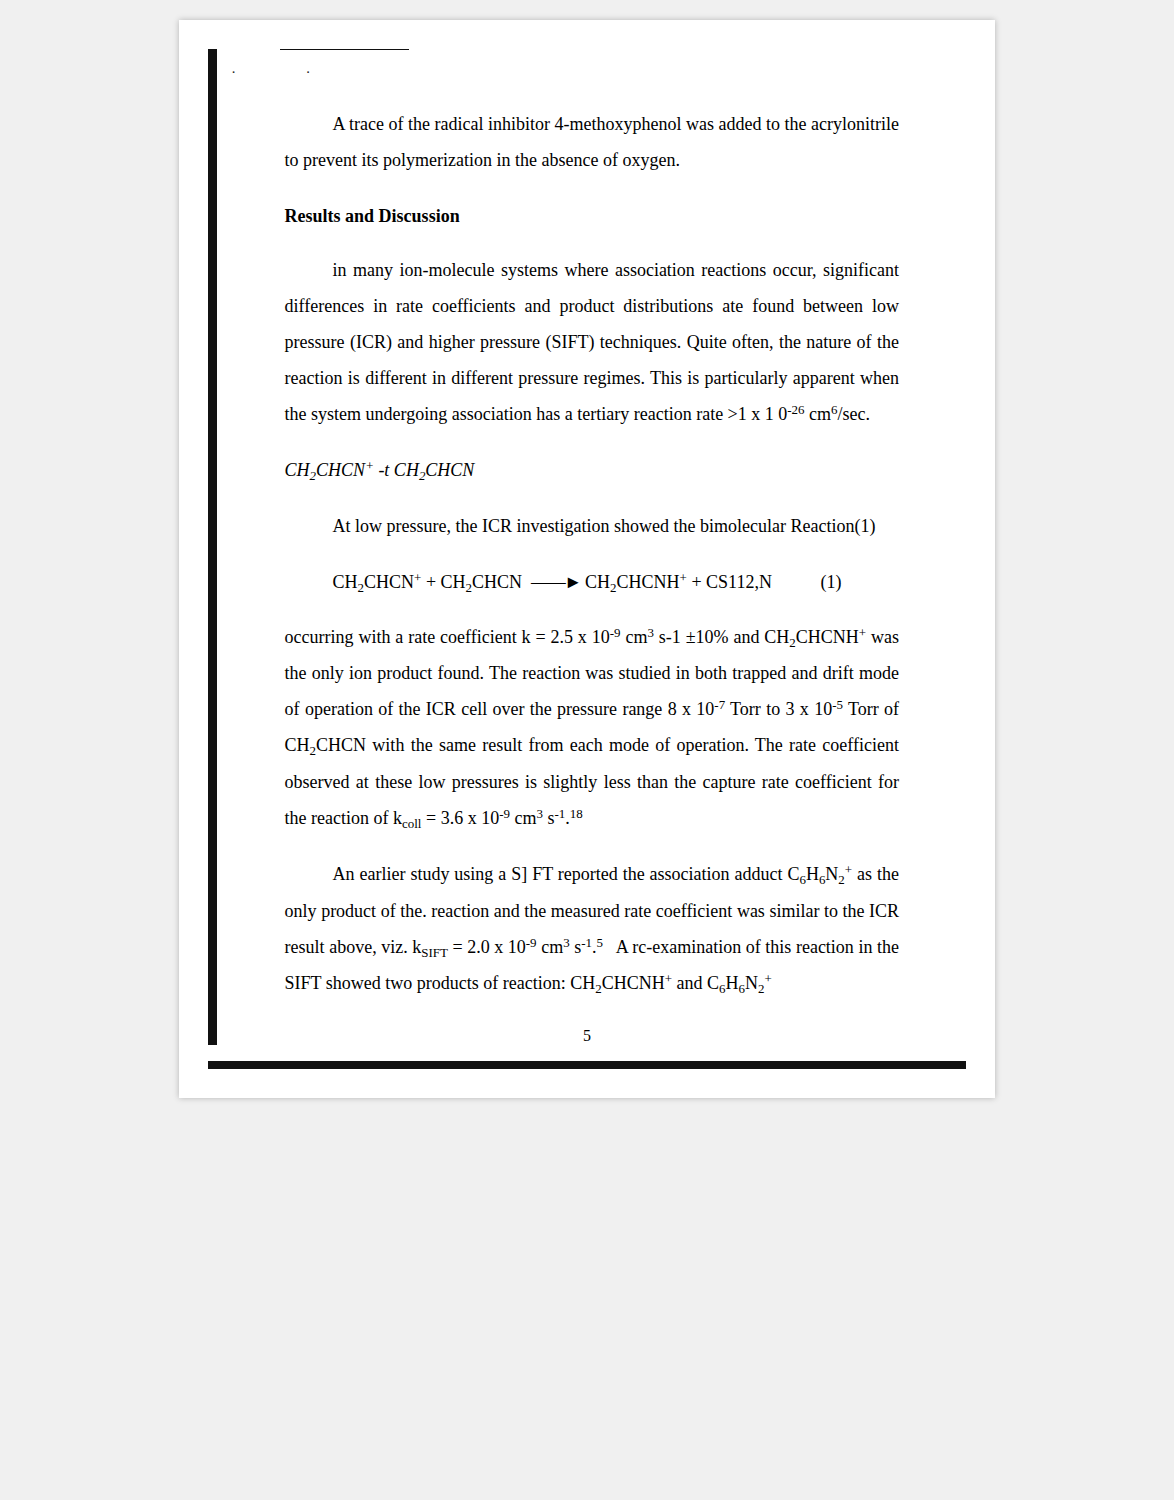. .
A trace of the radical inhibitor 4-methoxyphenol was added to the acrylonitrile to prevent its polymerization in the absence of oxygen.
Results and Discussion
in many ion-molecule systems where association reactions occur, significant differences in rate coefficients and product distributions ate found between low pressure (ICR) and higher pressure (SIFT) techniques. Quite often, the nature of the reaction is different in different pressure regimes. This is particularly apparent when the system undergoing association has a tertiary reaction rate >1 x 1 0-26 cm6/sec.
CH2 CHCN+ -t CH2 CHCN
At low pressure, the ICR investigation showed the bimolecular Reaction(1)
CH2 CHCN+ + CH2 CHCN ——► CH2 CHCNH+ + CS112,N (1)
occurring with a rate coefficient k = 2.5 x 10-9 cm3 s-1 ±10% and CH2 CHCNH+ was the only ion product found. The reaction was studied in both trapped and drift mode of operation of the ICR cell over the pressure range 8 x 10-7 Torr to 3 x 10-5 Torr of CH2 CHCN with the same result from each mode of operation. The rate coefficient observed at these low pressures is slightly less than the capture rate coefficient for the reaction of kcoll = 3.6 x 10-9 cm3 s-1.18
An earlier study using a S] FT reported the association adduct C6 H6 N2+ as the only product of the. reaction and the measured rate coefficient was similar to the ICR result above, viz. kSIFT = 2.0 x 10-9 cm3 s-1.5 A rc-examination of this reaction in the SIFT showed two products of reaction: CH2 CHCNH+ and C6 H6 N2+
5